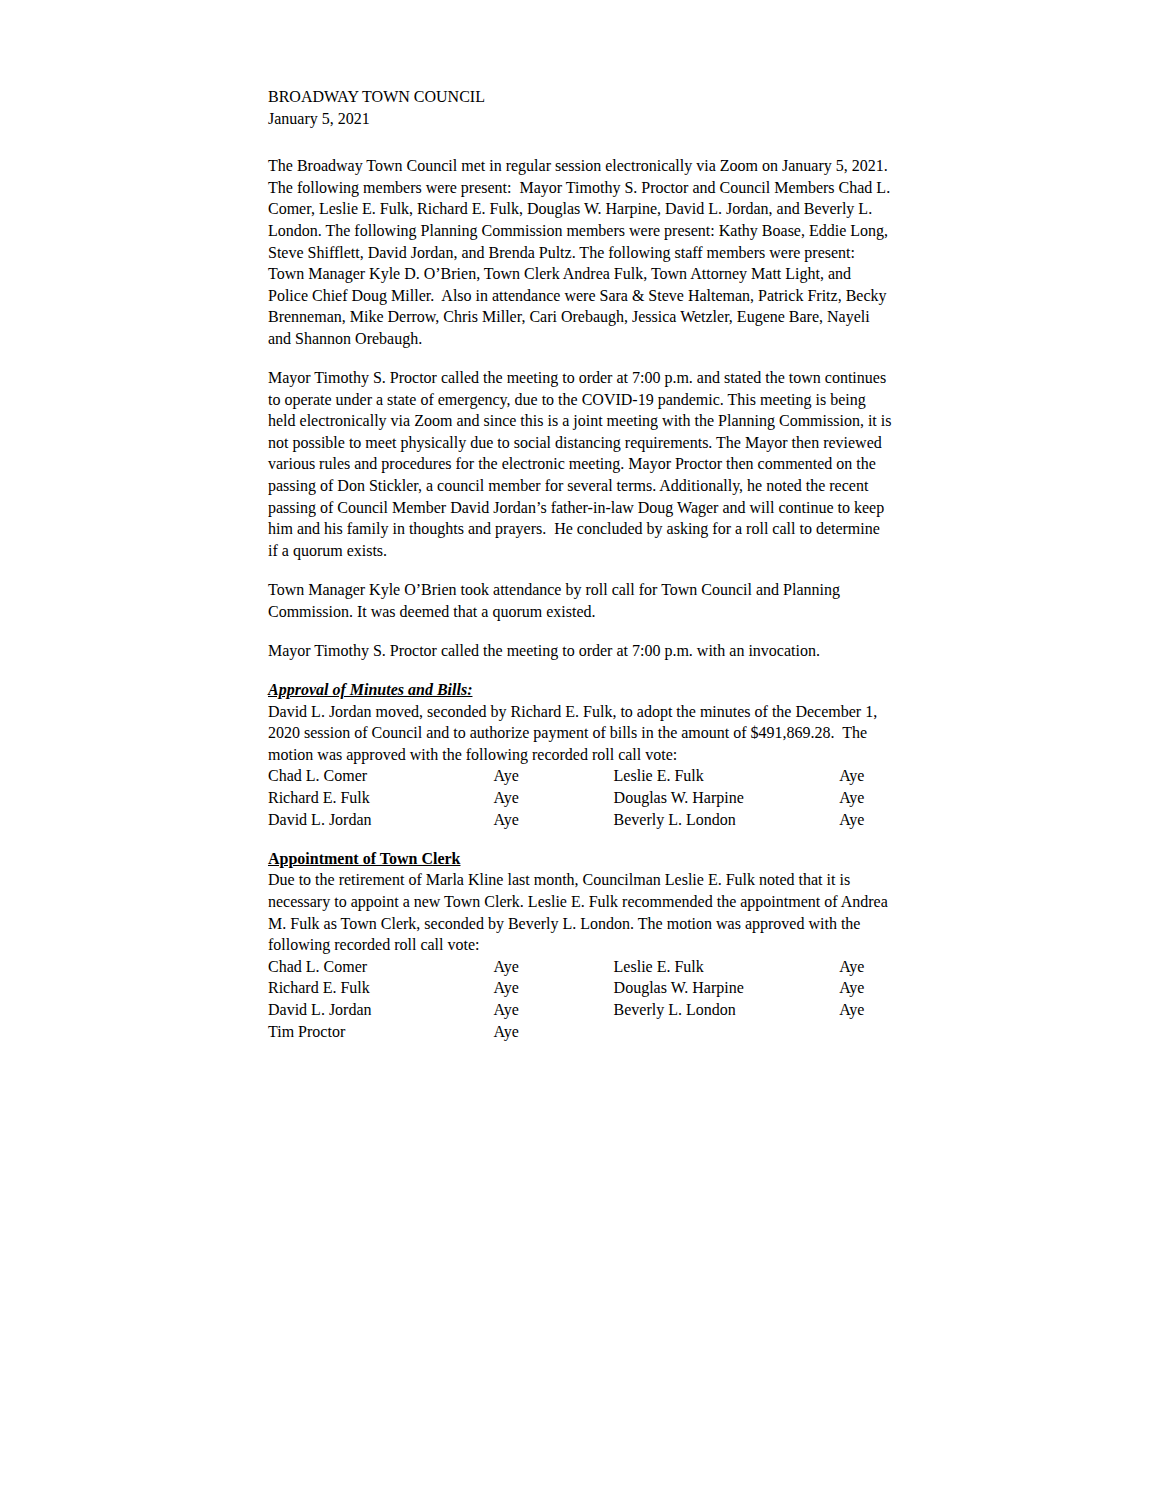BROADWAY TOWN COUNCIL
January 5, 2021
The Broadway Town Council met in regular session electronically via Zoom on January 5, 2021. The following members were present: Mayor Timothy S. Proctor and Council Members Chad L. Comer, Leslie E. Fulk, Richard E. Fulk, Douglas W. Harpine, David L. Jordan, and Beverly L. London. The following Planning Commission members were present: Kathy Boase, Eddie Long, Steve Shifflett, David Jordan, and Brenda Pultz. The following staff members were present: Town Manager Kyle D. O’Brien, Town Clerk Andrea Fulk, Town Attorney Matt Light, and Police Chief Doug Miller. Also in attendance were Sara & Steve Halteman, Patrick Fritz, Becky Brenneman, Mike Derrow, Chris Miller, Cari Orebaugh, Jessica Wetzler, Eugene Bare, Nayeli and Shannon Orebaugh.
Mayor Timothy S. Proctor called the meeting to order at 7:00 p.m. and stated the town continues to operate under a state of emergency, due to the COVID-19 pandemic. This meeting is being held electronically via Zoom and since this is a joint meeting with the Planning Commission, it is not possible to meet physically due to social distancing requirements. The Mayor then reviewed various rules and procedures for the electronic meeting. Mayor Proctor then commented on the passing of Don Stickler, a council member for several terms. Additionally, he noted the recent passing of Council Member David Jordan’s father-in-law Doug Wager and will continue to keep him and his family in thoughts and prayers. He concluded by asking for a roll call to determine if a quorum exists.
Town Manager Kyle O’Brien took attendance by roll call for Town Council and Planning Commission. It was deemed that a quorum existed.
Mayor Timothy S. Proctor called the meeting to order at 7:00 p.m. with an invocation.
Approval of Minutes and Bills:
David L. Jordan moved, seconded by Richard E. Fulk, to adopt the minutes of the December 1, 2020 session of Council and to authorize payment of bills in the amount of $491,869.28. The motion was approved with the following recorded roll call vote:
| Chad L. Comer | Aye | Leslie E. Fulk | Aye |
| Richard E. Fulk | Aye | Douglas W. Harpine | Aye |
| David L. Jordan | Aye | Beverly L. London | Aye |
Appointment of Town Clerk
Due to the retirement of Marla Kline last month, Councilman Leslie E. Fulk noted that it is necessary to appoint a new Town Clerk. Leslie E. Fulk recommended the appointment of Andrea M. Fulk as Town Clerk, seconded by Beverly L. London. The motion was approved with the following recorded roll call vote:
| Chad L. Comer | Aye | Leslie E. Fulk | Aye |
| Richard E. Fulk | Aye | Douglas W. Harpine | Aye |
| David L. Jordan | Aye | Beverly L. London | Aye |
| Tim Proctor | Aye | | |